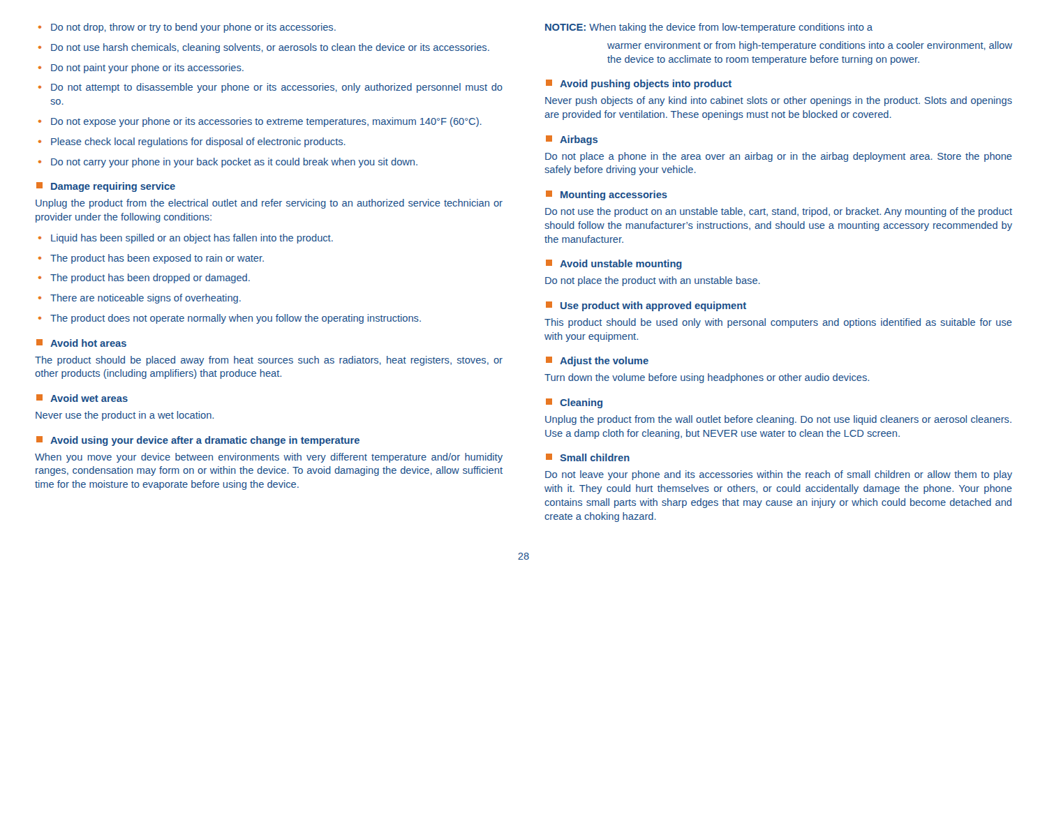Do not drop, throw or try to bend your phone or its accessories.
Do not use harsh chemicals, cleaning solvents, or aerosols to clean the device or its accessories.
Do not paint your phone or its accessories.
Do not attempt to disassemble your phone or its accessories, only authorized personnel must do so.
Do not expose your phone or its accessories to extreme temperatures, maximum 140°F (60°C).
Please check local regulations for disposal of electronic products.
Do not carry your phone in your back pocket as it could break when you sit down.
Damage requiring service
Unplug the product from the electrical outlet and refer servicing to an authorized service technician or provider under the following conditions:
Liquid has been spilled or an object has fallen into the product.
The product has been exposed to rain or water.
The product has been dropped or damaged.
There are noticeable signs of overheating.
The product does not operate normally when you follow the operating instructions.
Avoid hot areas
The product should be placed away from heat sources such as radiators, heat registers, stoves, or other products (including amplifiers) that produce heat.
Avoid wet areas
Never use the product in a wet location.
Avoid using your device after a dramatic change in temperature
When you move your device between environments with very different temperature and/or humidity ranges, condensation may form on or within the device. To avoid damaging the device, allow sufficient time for the moisture to evaporate before using the device.
NOTICE: When taking the device from low-temperature conditions into a
warmer environment or from high-temperature conditions into a cooler environment, allow the device to acclimate to room temperature before turning on power.
Avoid pushing objects into product
Never push objects of any kind into cabinet slots or other openings in the product. Slots and openings are provided for ventilation. These openings must not be blocked or covered.
Airbags
Do not place a phone in the area over an airbag or in the airbag deployment area. Store the phone safely before driving your vehicle.
Mounting accessories
Do not use the product on an unstable table, cart, stand, tripod, or bracket. Any mounting of the product should follow the manufacturer’s instructions, and should use a mounting accessory recommended by the manufacturer.
Avoid unstable mounting
Do not place the product with an unstable base.
Use product with approved equipment
This product should be used only with personal computers and options identified as suitable for use with your equipment.
Adjust the volume
Turn down the volume before using headphones or other audio devices.
Cleaning
Unplug the product from the wall outlet before cleaning. Do not use liquid cleaners or aerosol cleaners. Use a damp cloth for cleaning, but NEVER use water to clean the LCD screen.
Small children
Do not leave your phone and its accessories within the reach of small children or allow them to play with it. They could hurt themselves or others, or could accidentally damage the phone. Your phone contains small parts with sharp edges that may cause an injury or which could become detached and create a choking hazard.
28